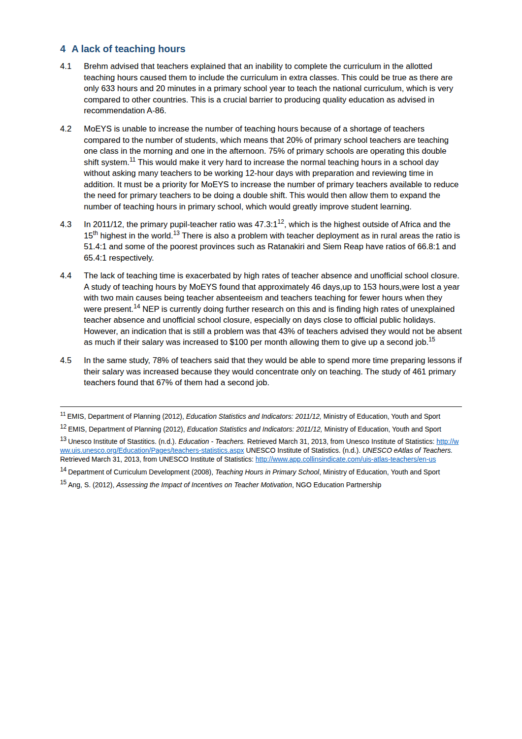4 A lack of teaching hours
4.1 Brehm advised that teachers explained that an inability to complete the curriculum in the allotted teaching hours caused them to include the curriculum in extra classes. This could be true as there are only 633 hours and 20 minutes in a primary school year to teach the national curriculum, which is very compared to other countries. This is a crucial barrier to producing quality education as advised in recommendation A-86.
4.2 MoEYS is unable to increase the number of teaching hours because of a shortage of teachers compared to the number of students, which means that 20% of primary school teachers are teaching one class in the morning and one in the afternoon. 75% of primary schools are operating this double shift system.11 This would make it very hard to increase the normal teaching hours in a school day without asking many teachers to be working 12-hour days with preparation and reviewing time in addition. It must be a priority for MoEYS to increase the number of primary teachers available to reduce the need for primary teachers to be doing a double shift. This would then allow them to expand the number of teaching hours in primary school, which would greatly improve student learning.
4.3 In 2011/12, the primary pupil-teacher ratio was 47.3:112, which is the highest outside of Africa and the 15th highest in the world.13 There is also a problem with teacher deployment as in rural areas the ratio is 51.4:1 and some of the poorest provinces such as Ratanakiri and Siem Reap have ratios of 66.8:1 and 65.4:1 respectively.
4.4 The lack of teaching time is exacerbated by high rates of teacher absence and unofficial school closure. A study of teaching hours by MoEYS found that approximately 46 days,up to 153 hours,were lost a year with two main causes being teacher absenteeism and teachers teaching for fewer hours when they were present.14 NEP is currently doing further research on this and is finding high rates of unexplained teacher absence and unofficial school closure, especially on days close to official public holidays. However, an indication that is still a problem was that 43% of teachers advised they would not be absent as much if their salary was increased to $100 per month allowing them to give up a second job.15
4.5 In the same study, 78% of teachers said that they would be able to spend more time preparing lessons if their salary was increased because they would concentrate only on teaching. The study of 461 primary teachers found that 67% of them had a second job.
11 EMIS, Department of Planning (2012), Education Statistics and Indicators: 2011/12, Ministry of Education, Youth and Sport
12 EMIS, Department of Planning (2012), Education Statistics and Indicators: 2011/12, Ministry of Education, Youth and Sport
13 Unesco Institute of Stastitics. (n.d.). Education - Teachers. Retrieved March 31, 2013, from Unesco Institute of Statistics: http://www.uis.unesco.org/Education/Pages/teachers-statistics.aspx UNESCO Institute of Statistics. (n.d.). UNESCO eAtlas of Teachers. Retrieved March 31, 2013, from UNESCO Institute of Statistics: http://www.app.collinsindicate.com/uis-atlas-teachers/en-us
14 Department of Curriculum Development (2008), Teaching Hours in Primary School, Ministry of Education, Youth and Sport
15 Ang, S. (2012), Assessing the Impact of Incentives on Teacher Motivation, NGO Education Partnership